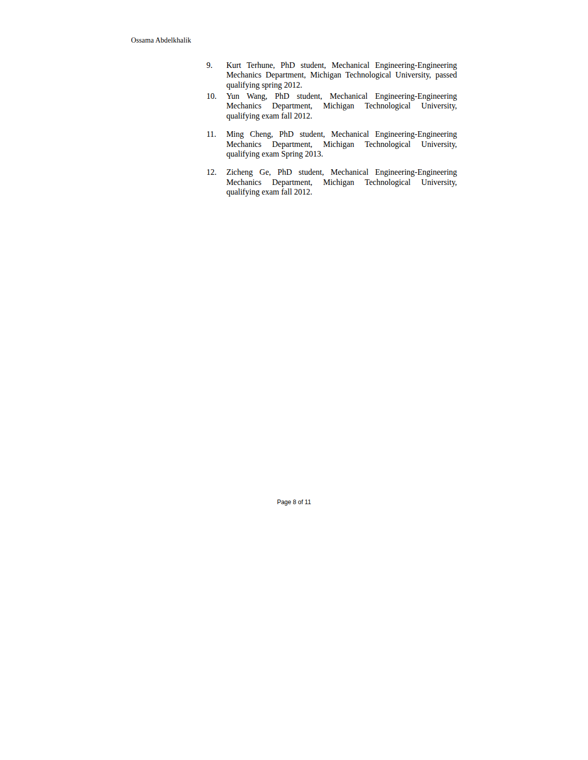Ossama Abdelkhalik
9. Kurt Terhune, PhD student, Mechanical Engineering-Engineering Mechanics Department, Michigan Technological University, passed qualifying spring 2012.
10. Yun Wang, PhD student, Mechanical Engineering-Engineering Mechanics Department, Michigan Technological University, qualifying exam fall 2012.
11. Ming Cheng, PhD student, Mechanical Engineering-Engineering Mechanics Department, Michigan Technological University, qualifying exam Spring 2013.
12. Zicheng Ge, PhD student, Mechanical Engineering-Engineering Mechanics Department, Michigan Technological University, qualifying exam fall 2012.
Page 8 of 11